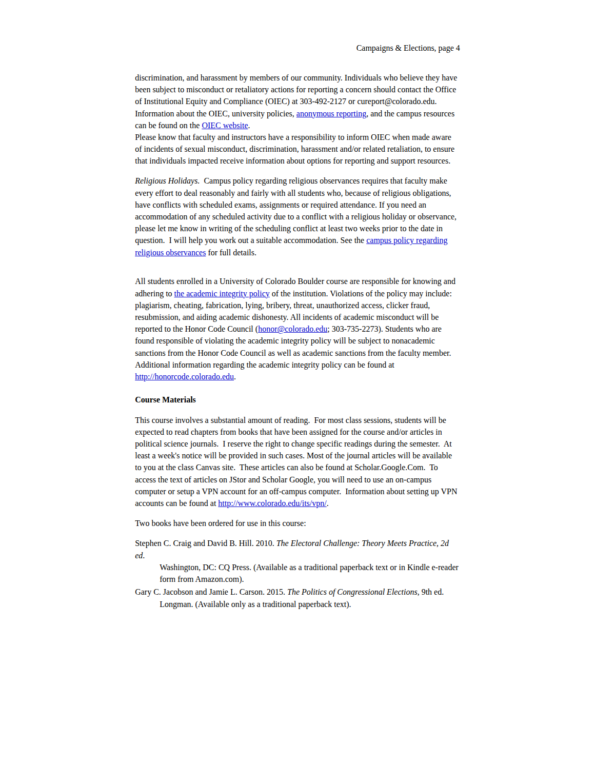Campaigns & Elections, page 4
discrimination, and harassment by members of our community. Individuals who believe they have been subject to misconduct or retaliatory actions for reporting a concern should contact the Office of Institutional Equity and Compliance (OIEC) at 303-492-2127 or cureport@colorado.edu. Information about the OIEC, university policies, anonymous reporting, and the campus resources can be found on the OIEC website.
Please know that faculty and instructors have a responsibility to inform OIEC when made aware of incidents of sexual misconduct, discrimination, harassment and/or related retaliation, to ensure that individuals impacted receive information about options for reporting and support resources.
Religious Holidays. Campus policy regarding religious observances requires that faculty make every effort to deal reasonably and fairly with all students who, because of religious obligations, have conflicts with scheduled exams, assignments or required attendance. If you need an accommodation of any scheduled activity due to a conflict with a religious holiday or observance, please let me know in writing of the scheduling conflict at least two weeks prior to the date in question. I will help you work out a suitable accommodation. See the campus policy regarding religious observances for full details.
All students enrolled in a University of Colorado Boulder course are responsible for knowing and adhering to the academic integrity policy of the institution. Violations of the policy may include: plagiarism, cheating, fabrication, lying, bribery, threat, unauthorized access, clicker fraud, resubmission, and aiding academic dishonesty. All incidents of academic misconduct will be reported to the Honor Code Council (honor@colorado.edu; 303-735-2273). Students who are found responsible of violating the academic integrity policy will be subject to nonacademic sanctions from the Honor Code Council as well as academic sanctions from the faculty member. Additional information regarding the academic integrity policy can be found at http://honorcode.colorado.edu.
Course Materials
This course involves a substantial amount of reading. For most class sessions, students will be expected to read chapters from books that have been assigned for the course and/or articles in political science journals. I reserve the right to change specific readings during the semester. At least a week's notice will be provided in such cases. Most of the journal articles will be available to you at the class Canvas site. These articles can also be found at Scholar.Google.Com. To access the text of articles on JStor and Scholar Google, you will need to use an on-campus computer or setup a VPN account for an off-campus computer. Information about setting up VPN accounts can be found at http://www.colorado.edu/its/vpn/.
Two books have been ordered for use in this course:
Stephen C. Craig and David B. Hill. 2010. The Electoral Challenge: Theory Meets Practice, 2d ed. Washington, DC: CQ Press. (Available as a traditional paperback text or in Kindle e-reader form from Amazon.com).
Gary C. Jacobson and Jamie L. Carson. 2015. The Politics of Congressional Elections, 9th ed. Longman. (Available only as a traditional paperback text).